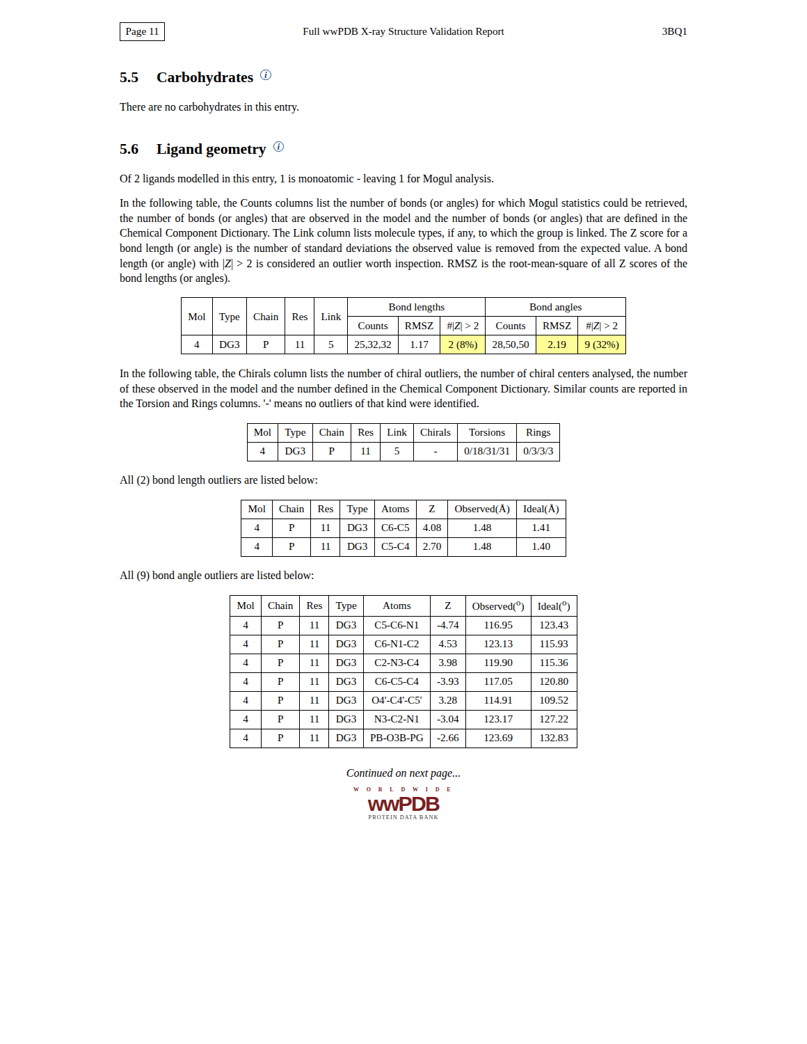Page 11
Full wwPDB X-ray Structure Validation Report
3BQ1
5.5 Carbohydrates i
There are no carbohydrates in this entry.
5.6 Ligand geometry i
Of 2 ligands modelled in this entry, 1 is monoatomic - leaving 1 for Mogul analysis.
In the following table, the Counts columns list the number of bonds (or angles) for which Mogul statistics could be retrieved, the number of bonds (or angles) that are observed in the model and the number of bonds (or angles) that are defined in the Chemical Component Dictionary. The Link column lists molecule types, if any, to which the group is linked. The Z score for a bond length (or angle) is the number of standard deviations the observed value is removed from the expected value. A bond length (or angle) with |Z| > 2 is considered an outlier worth inspection. RMSZ is the root-mean-square of all Z scores of the bond lengths (or angles).
| Mol | Type | Chain | Res | Link | Bond lengths | Bond angles |
| --- | --- | --- | --- | --- | --- | --- |
| Counts | RMSZ | #/ Z / > 2 | Counts | RMSZ | #/ Z / > 2 |
| 4 | DG3 | P | 11 | 5 | 25,32,32 | 1.17 | 2 (8%) | 28,50,50 | 2.19 | 9 (32%) |
In the following table, the Chirals column lists the number of chiral outliers, the number of chiral centers analysed, the number of these observed in the model and the number defined in the Chemical Component Dictionary. Similar counts are reported in the Torsion and Rings columns. '-' means no outliers of that kind were identified.
| Mol | Type | Chain | Res | Link | Chirals | Torsions | Rings |
| --- | --- | --- | --- | --- | --- | --- | --- |
| 4 | DG3 | P | 11 | 5 | - | 0/18/31/31 | 0/3/3/3 |
All (2) bond length outliers are listed below:
| Mol | Chain | Res | Type | Atoms | Z | Observed(Å) | Ideal(Å) |
| --- | --- | --- | --- | --- | --- | --- | --- |
| 4 | P | 11 | DG3 | C6-C5 | 4.08 | 1.48 | 1.41 |
| 4 | P | 11 | DG3 | C5-C4 | 2.70 | 1.48 | 1.40 |
All (9) bond angle outliers are listed below:
| Mol | Chain | Res | Type | Atoms | Z | Observed( o ) | Ideal( o ) |
| --- | --- | --- | --- | --- | --- | --- | --- |
| 4 | P | 11 | DG3 | C5-C6-N1 | -4.74 | 116.95 | 123.43 |
| 4 | P | 11 | DG3 | C6-N1-C2 | 4.53 | 123.13 | 115.93 |
| 4 | P | 11 | DG3 | C2-N3-C4 | 3.98 | 119.90 | 115.36 |
| 4 | P | 11 | DG3 | C6-C5-C4 | -3.93 | 117.05 | 120.80 |
| 4 | P | 11 | DG3 | O4'-C4'-C5' | 3.28 | 114.91 | 109.52 |
| 4 | P | 11 | DG3 | N3-C2-N1 | -3.04 | 123.17 | 127.22 |
| 4 | P | 11 | DG3 | PB-O3B-PG | -2.66 | 123.69 | 132.83 |
Continued on next page...
W O R L D W I D E
wwPDB
PROTEIN DATA BANK